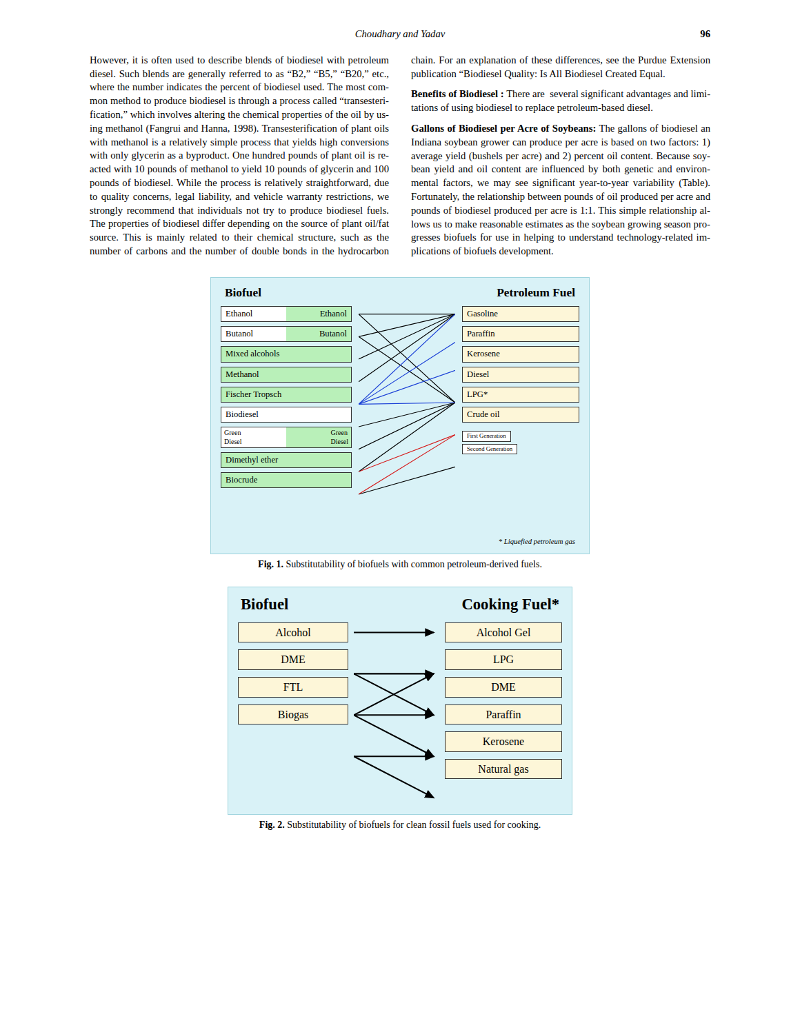Choudhary and Yadav 96
However, it is often used to describe blends of biodiesel with petroleum diesel. Such blends are generally referred to as “B2,” “B5,” “B20,” etc., where the number indicates the percent of biodiesel used. The most common method to produce biodiesel is through a process called “transesterification,” which involves altering the chemical properties of the oil by using methanol (Fangrui and Hanna, 1998). Transesterification of plant oils with methanol is a relatively simple process that yields high conversions with only glycerin as a byproduct. One hundred pounds of plant oil is reacted with 10 pounds of methanol to yield 10 pounds of glycerin and 100 pounds of biodiesel. While the process is relatively straightforward, due to quality concerns, legal liability, and vehicle warranty restrictions, we strongly recommend that individuals not try to produce biodiesel fuels. The properties of biodiesel differ depending on the source of plant oil/fat source. This is mainly related to their chemical structure, such as the number of carbons and the number of double bonds in the hydrocarbon chain. For an explanation of these differences, see the Purdue Extension publication “Biodiesel Quality: Is All Biodiesel Created Equal.
Benefits of Biodiesel : There are several significant advantages and limitations of using biodiesel to replace petroleum-based diesel.
Gallons of Biodiesel per Acre of Soybeans: The gallons of biodiesel an Indiana soybean grower can produce per acre is based on two factors: 1) average yield (bushels per acre) and 2) percent oil content. Because soybean yield and oil content are influenced by both genetic and environmental factors, we may see significant year-to-year variability (Table). Fortunately, the relationship between pounds of oil produced per acre and pounds of biodiesel produced per acre is 1:1. This simple relationship allows us to make reasonable estimates as the soybean growing season progresses biofuels for use in helping to understand technology-related implications of biofuels development.
Biofuel Petroleum Fuel
Ethanol Ethanol
Butanol Butanol
Mixed alcohols
Methanol
Fischer Tropsch
Biodiesel
Green
Diesel Green
Diesel
Dimethyl ether
Biocrude
Gasoline
Paraffin
Kerosene
Diesel
LPG*
Crude oil
First Generation
Second Generation
* Liquefied petroleum gas
Fig. 1. Substitutability of biofuels with common petroleum-derived fuels.
Biofuel Cooking Fuel*
Alcohol
DME
FTL
Biogas
Alcohol Gel
LPG
DME
Paraffin
Kerosene
Natural gas
Fig. 2. Substitutability of biofuels for clean fossil fuels used for cooking.